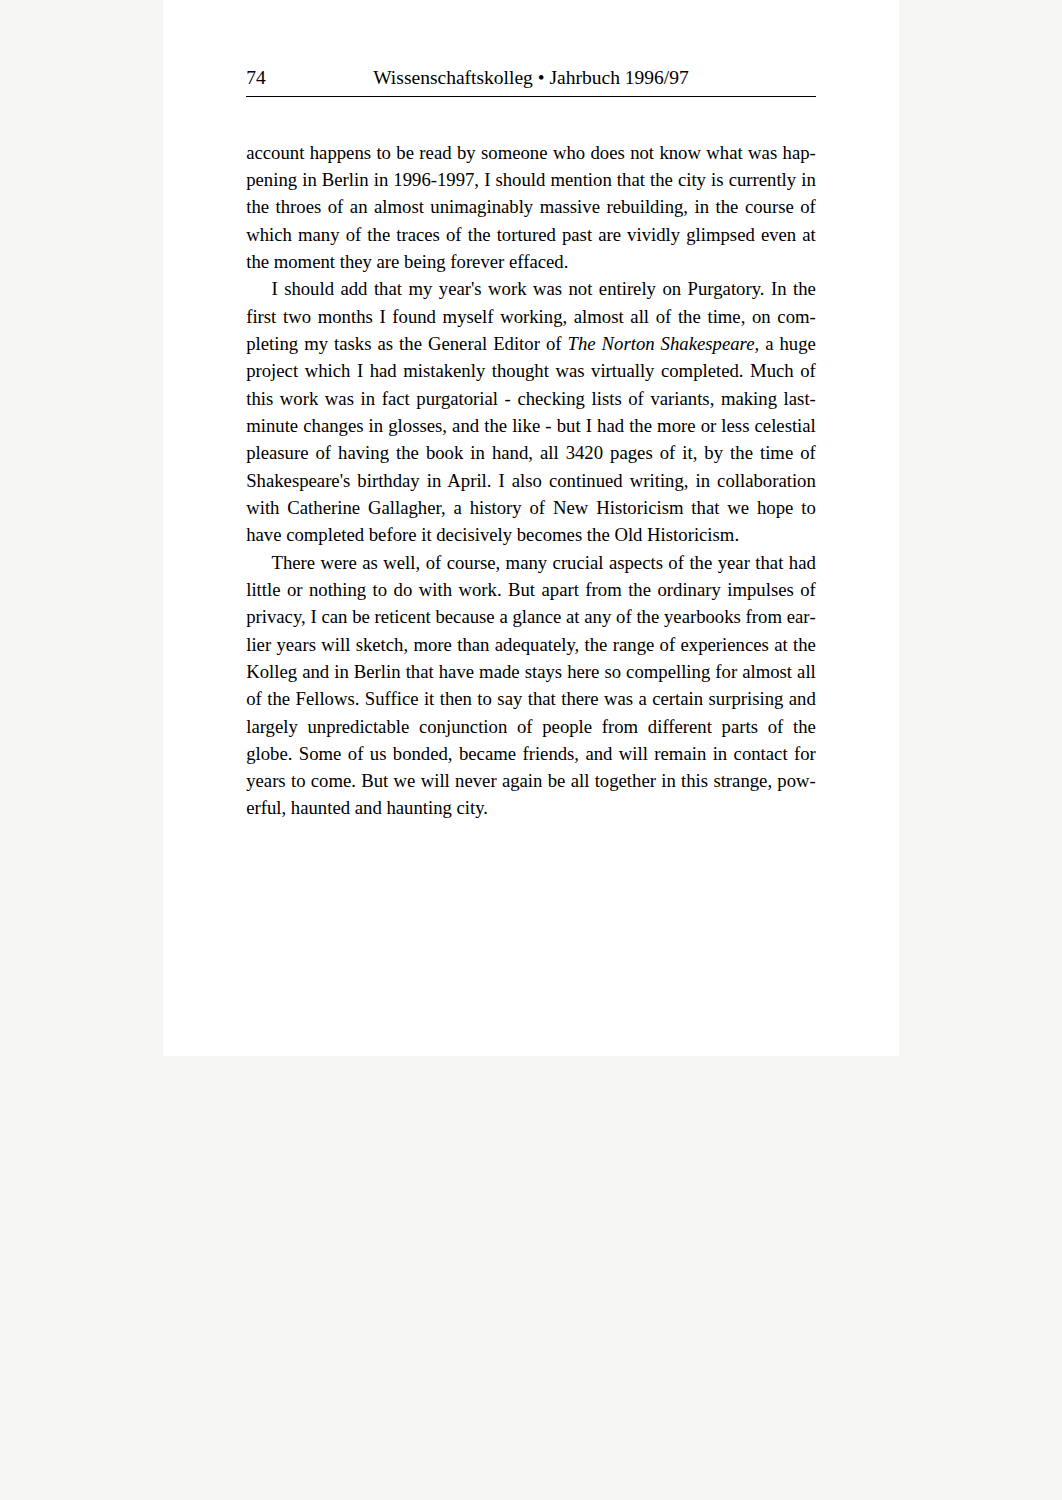74 Wissenschaftskolleg • Jahrbuch 1996/97
account happens to be read by someone who does not know what was happening in Berlin in 1996-1997, I should mention that the city is currently in the throes of an almost unimaginably massive rebuilding, in the course of which many of the traces of the tortured past are vividly glimpsed even at the moment they are being forever effaced.
I should add that my year's work was not entirely on Purgatory. In the first two months I found myself working, almost all of the time, on completing my tasks as the General Editor of The Norton Shakespeare, a huge project which I had mistakenly thought was virtually completed. Much of this work was in fact purgatorial - checking lists of variants, making last-minute changes in glosses, and the like - but I had the more or less celestial pleasure of having the book in hand, all 3420 pages of it, by the time of Shakespeare's birthday in April. I also continued writing, in collaboration with Catherine Gallagher, a history of New Historicism that we hope to have completed before it decisively becomes the Old Historicism.
There were as well, of course, many crucial aspects of the year that had little or nothing to do with work. But apart from the ordinary impulses of privacy, I can be reticent because a glance at any of the yearbooks from earlier years will sketch, more than adequately, the range of experiences at the Kolleg and in Berlin that have made stays here so compelling for almost all of the Fellows. Suffice it then to say that there was a certain surprising and largely unpredictable conjunction of people from different parts of the globe. Some of us bonded, became friends, and will remain in contact for years to come. But we will never again be all together in this strange, powerful, haunted and haunting city.